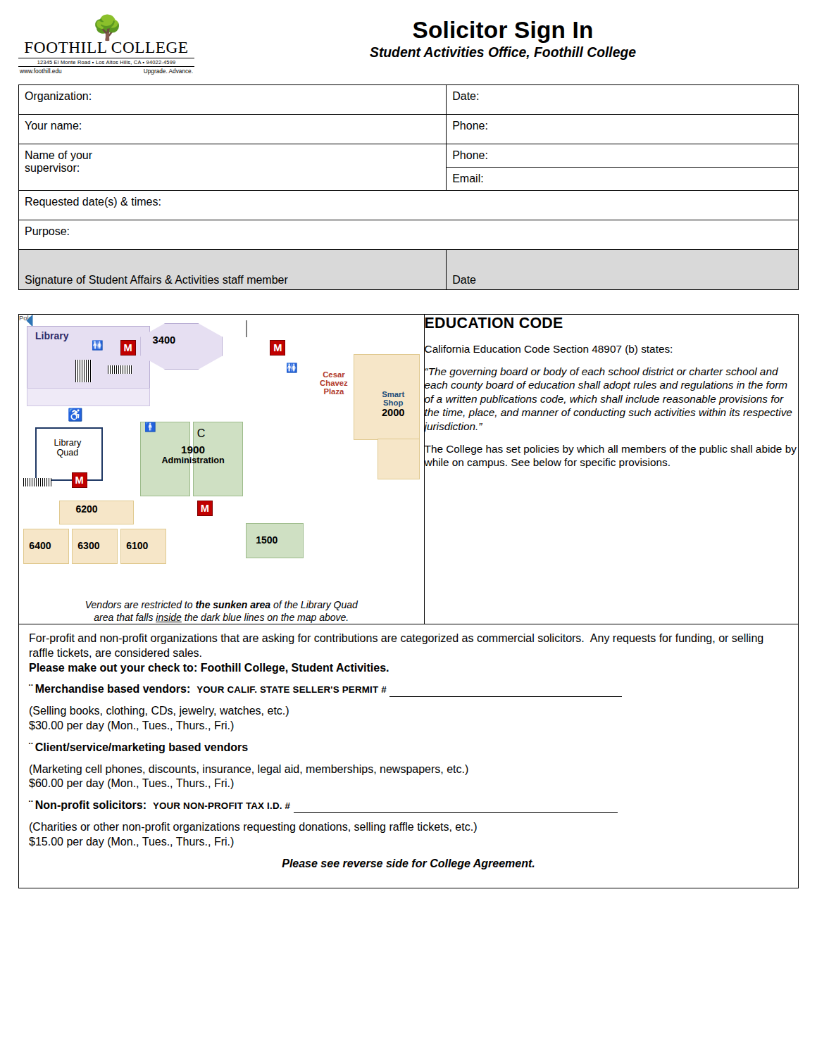🌳
FOOTHILL COLLEGE
12345 El Monte Road ▪ Los Altos Hills, CA ▪ 94022-4599
www.foothill.edu Upgrade. Advance.
Solicitor Sign In
Student Activities Office, Foothill College
| Organization: | Date: |
| Your name: | Phone: |
| Name of your supervisor: | Phone: |
| Email: |
| Requested date(s) & times: |
| Purpose: |
| Signature of Student Affairs & Activities staff member | Date |
| Library 3400 Cesar Chavez Plaza Smart Shop 2000 1900 Administration Library Quad 6200 6400 6300 6100 1500 M M M M 🚻 🚻 🚹 C ♿ Pole Vendors are restricted to the sunken area of the Library Quad area that falls inside the dark blue lines on the map above. | EDUCATION CODE California Education Code Section 48907 (b) states: “The governing board or body of each school district or charter school and each county board of education shall adopt rules and regulations in the form of a written publications code, which shall include reasonable provisions for the time, place, and manner of conducting such activities within its respective jurisdiction.” The College has set policies by which all members of the public shall abide by while on campus. See below for specific provisions. |
For-profit and non-profit organizations that are asking for contributions are categorized as commercial solicitors. Any requests for funding, or selling raffle tickets, are considered sales.
Please make out your check to: Foothill College, Student Activities.
¨ Merchandise based vendors: YOUR CALIF. STATE SELLER'S PERMIT #
(Selling books, clothing, CDs, jewelry, watches, etc.)
$30.00 per day (Mon., Tues., Thurs., Fri.)
¨ Client/service/marketing based vendors
(Marketing cell phones, discounts, insurance, legal aid, memberships, newspapers, etc.)
$60.00 per day (Mon., Tues., Thurs., Fri.)
¨ Non-profit solicitors: YOUR NON-PROFIT TAX I.D. #
(Charities or other non-profit organizations requesting donations, selling raffle tickets, etc.)
$15.00 per day (Mon., Tues., Thurs., Fri.)
Please see reverse side for College Agreement.